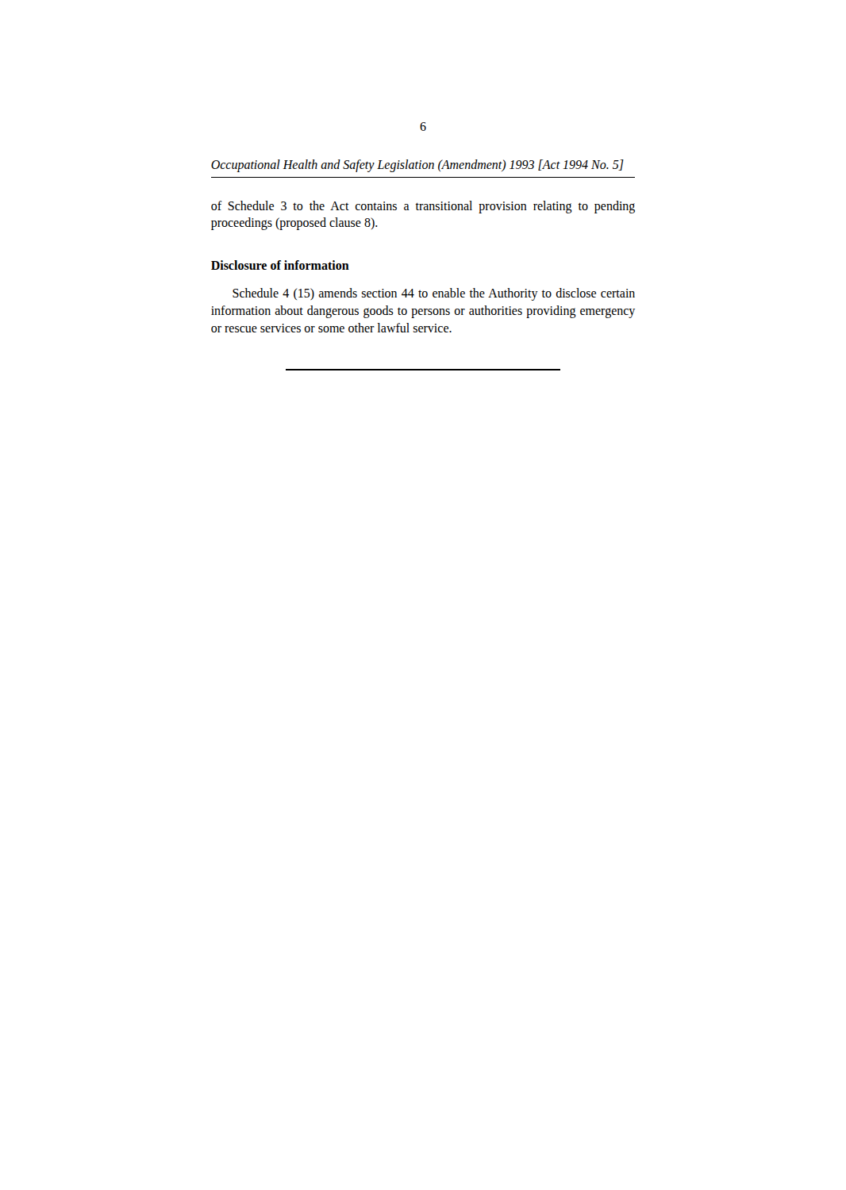6
Occupational Health and Safety Legislation (Amendment) 1993 [Act 1994 No. 5]
of Schedule 3 to the Act contains a transitional provision relating to pending proceedings (proposed clause 8).
Disclosure of information
Schedule 4 (15) amends section 44 to enable the Authority to disclose certain information about dangerous goods to persons or authorities providing emergency or rescue services or some other lawful service.